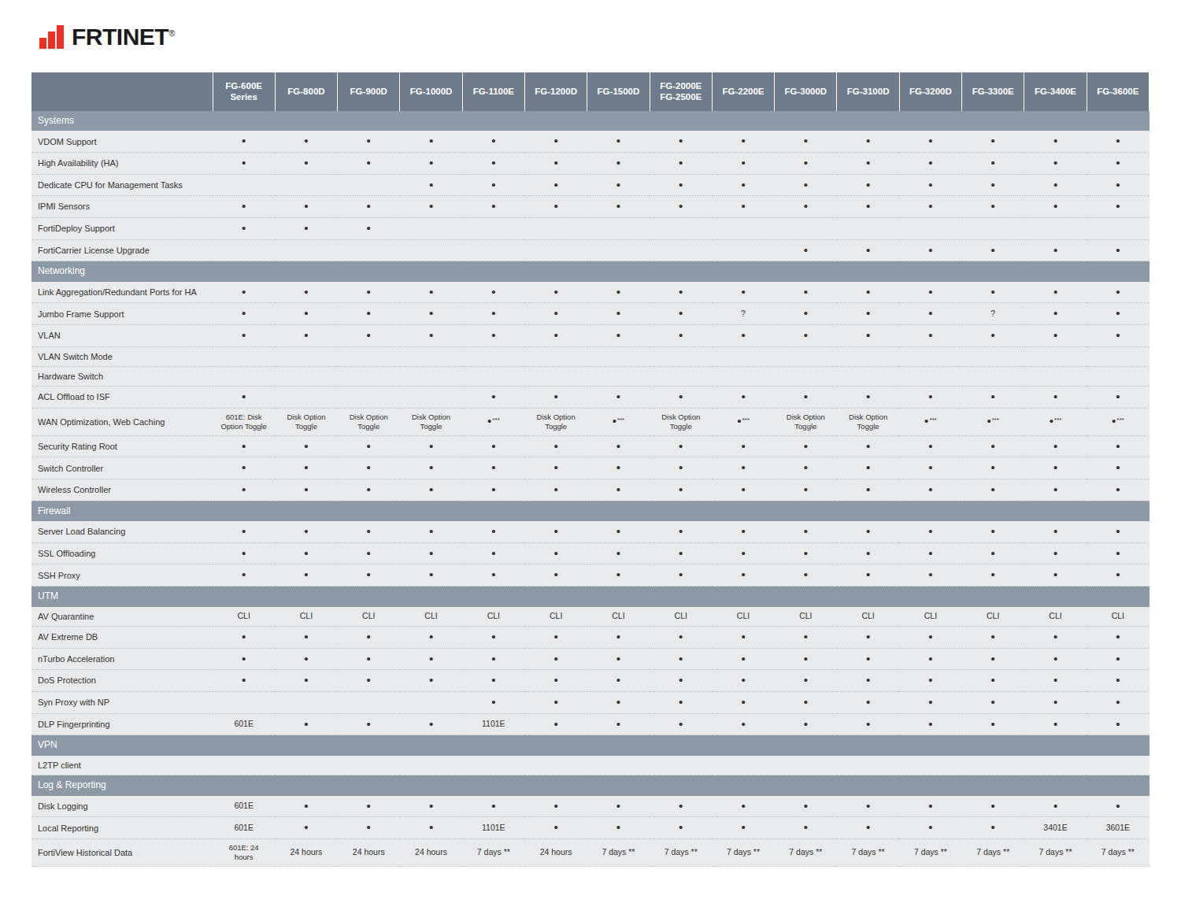F​RTINET®
| | FG-600E Series | FG-800D | FG-900D | FG-1000D | FG-1100E | FG-1200D | FG-1500D | FG-2000E FG-2500E | FG-2200E | FG-3000D | FG-3100D | FG-3200D | FG-3300E | FG-3400E | FG-3600E |
| --- | --- | --- | --- | --- | --- | --- | --- | --- | --- | --- | --- | --- | --- | --- | --- |
| Systems |
| VDOM Support | | | | | | | | | | | | | | | |
| High Availability (HA) | | | | | | | | | | | | | | | |
| Dedicate CPU for Management Tasks | | | | | | | | | | | | | | | |
| IPMI Sensors | | | | | | | | | | | | | | | |
| FortiDeploy Support | | | | | | | | | | | | | | | |
| FortiCarrier License Upgrade | | | | | | | | | | | | | | | |
| Networking |
| Link Aggregation/Redundant Ports for HA | | | | | | | | | | | | | | | |
| Jumbo Frame Support | | | | | | | | | ? | | | | ? | | |
| VLAN | | | | | | | | | | | | | | | |
| VLAN Switch Mode | | | | | | | | | | | | | | | |
| Hardware Switch | | | | | | | | | | | | | | | |
| ACL Offload to ISF | | | | | | | | | | | | | | | |
| WAN Optimization, Web Caching | 601E: Disk Option Toggle | Disk Option Toggle | Disk Option Toggle | Disk Option Toggle | | Disk Option Toggle | | Disk Option Toggle | | Disk Option Toggle | Disk Option Toggle | | | | |
| Security Rating Root | | | | | | | | | | | | | | | |
| Switch Controller | | | | | | | | | | | | | | | |
| Wireless Controller | | | | | | | | | | | | | | | |
| Firewall |
| Server Load Balancing | | | | | | | | | | | | | | | |
| SSL Offloading | | | | | | | | | | | | | | | |
| SSH Proxy | | | | | | | | | | | | | | | |
| UTM |
| AV Quarantine | CLI | CLI | CLI | CLI | CLI | CLI | CLI | CLI | CLI | CLI | CLI | CLI | CLI | CLI | CLI |
| AV Extreme DB | | | | | | | | | | | | | | | |
| nTurbo Acceleration | | | | | | | | | | | | | | | |
| DoS Protection | | | | | | | | | | | | | | | |
| Syn Proxy with NP | | | | | | | | | | | | | | | |
| DLP Fingerprinting | 601E | | | | 1101E | | | | | | | | | | |
| VPN |
| L2TP client | | | | | | | | | | | | | | | |
| Log & Reporting |
| Disk Logging | 601E | | | | | | | | | | | | | | |
| Local Reporting | 601E | | | | 1101E | | | | | | | | | 3401E | 3601E |
| FortiView Historical Data | 601E: 24 hours | 24 hours | 24 hours | 24 hours | 7 days ** | 24 hours | 7 days ** | 7 days ** | 7 days ** | 7 days ** | 7 days ** | 7 days ** | 7 days ** | 7 days ** | 7 days ** |